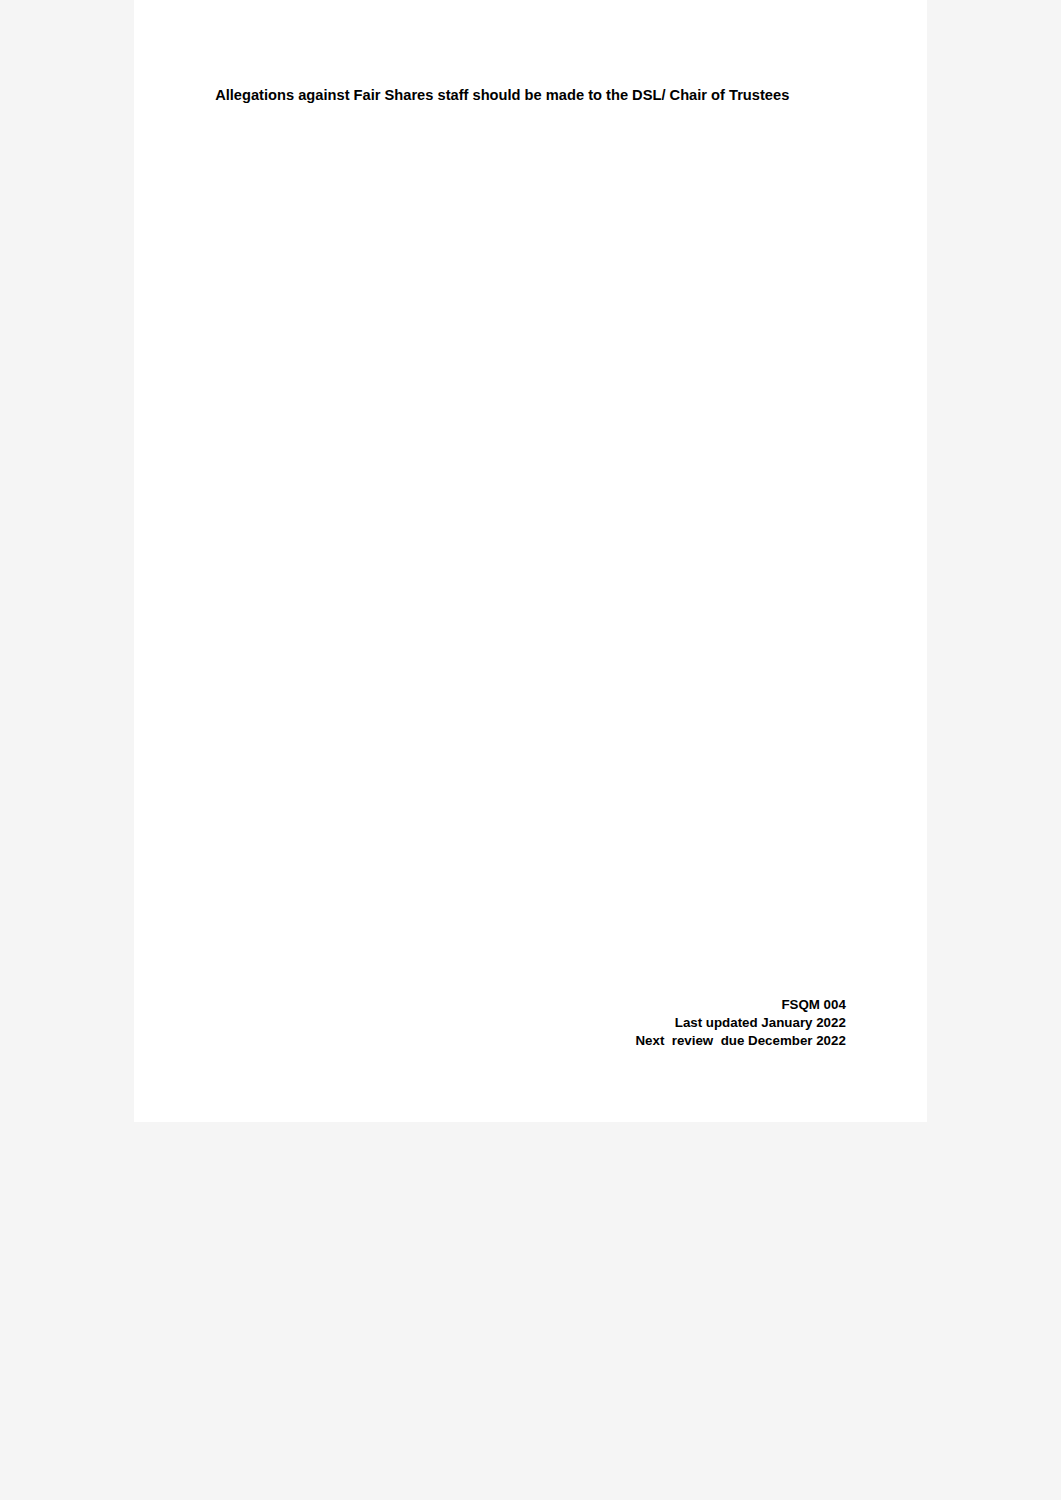Allegations against Fair Shares staff should be made to the DSL/ Chair of Trustees
FSQM 004
Last updated January 2022
Next review due December 2022